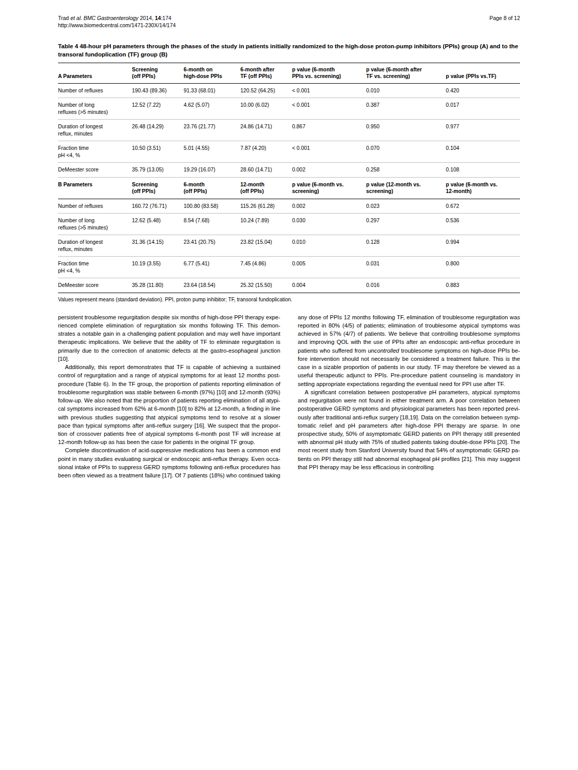Trad et al. BMC Gastroenterology 2014, 14:174
http://www.biomedcentral.com/1471-230X/14/174
Page 8 of 12
Table 4 48-hour pH parameters through the phases of the study in patients initially randomized to the high-dose proton-pump inhibitors (PPIs) group (A) and to the transoral fundoplication (TF) group (B)
| A Parameters | Screening (off PPIs) | 6-month on high-dose PPIs | 6-month after TF (off PPIs) | p value (6-month PPIs vs. screening) | p value (6-month after TF vs. screening) | p value (PPIs vs.TF) |
| --- | --- | --- | --- | --- | --- | --- |
| Number of refluxes | 190.43 (89.36) | 91.33 (68.01) | 120.52 (64.25) | < 0.001 | 0.010 | 0.420 |
| Number of long refluxes (>5 minutes) | 12.52 (7.22) | 4.62 (5.07) | 10.00 (6.02) | < 0.001 | 0.387 | 0.017 |
| Duration of longest reflux, minutes | 26.48 (14.29) | 23.76 (21.77) | 24.86 (14.71) | 0.867 | 0.950 | 0.977 |
| Fraction time pH <4, % | 10.50 (3.51) | 5.01 (4.55) | 7.87 (4.20) | < 0.001 | 0.070 | 0.104 |
| DeMeester score | 35.79 (13.05) | 19.29 (16.07) | 28.60 (14.71) | 0.002 | 0.258 | 0.108 |
| B Parameters | Screening (off PPIs) | 6-month (off PPIs) | 12-month (off PPIs) | p value (6-month vs. screening) | p value (12-month vs. screening) | p value (6-month vs. 12-month) |
| Number of refluxes | 160.72 (76.71) | 100.80 (83.58) | 115.26 (61.28) | 0.002 | 0.023 | 0.672 |
| Number of long refluxes (>5 minutes) | 12.62 (5.48) | 8.54 (7.68) | 10.24 (7.89) | 0.030 | 0.297 | 0.536 |
| Duration of longest reflux, minutes | 31.36 (14.15) | 23.41 (20.75) | 23.82 (15.04) | 0.010 | 0.128 | 0.994 |
| Fraction time pH <4, % | 10.19 (3.55) | 6.77 (5.41) | 7.45 (4.86) | 0.005 | 0.031 | 0.800 |
| DeMeester score | 35.28 (11.80) | 23.64 (18.54) | 25.32 (15.50) | 0.004 | 0.016 | 0.883 |
Values represent means (standard deviation). PPI, proton pump inhibitor; TF, transoral fundoplication.
persistent troublesome regurgitation despite six months of high-dose PPI therapy experienced complete elimination of regurgitation six months following TF. This demonstrates a notable gain in a challenging patient population and may well have important therapeutic implications. We believe that the ability of TF to eliminate regurgitation is primarily due to the correction of anatomic defects at the gastro-esophageal junction [10].
Additionally, this report demonstrates that TF is capable of achieving a sustained control of regurgitation and a range of atypical symptoms for at least 12 months post-procedure (Table 6). In the TF group, the proportion of patients reporting elimination of troublesome regurgitation was stable between 6-month (97%) [10] and 12-month (93%) follow-up. We also noted that the proportion of patients reporting elimination of all atypical symptoms increased from 62% at 6-month [10] to 82% at 12-month, a finding in line with previous studies suggesting that atypical symptoms tend to resolve at a slower pace than typical symptoms after anti-reflux surgery [16]. We suspect that the proportion of crossover patients free of atypical symptoms 6-month post TF will increase at 12-month follow-up as has been the case for patients in the original TF group.
Complete discontinuation of acid-suppressive medications has been a common end point in many studies evaluating surgical or endoscopic anti-reflux therapy. Even occasional intake of PPIs to suppress GERD symptoms following anti-reflux procedures has been often viewed as a treatment failure [17]. Of 7 patients (18%) who continued taking any dose of PPIs 12 months following TF, elimination of troublesome regurgitation was reported in 80% (4/5) of patients; elimination of troublesome atypical symptoms was achieved in 57% (4/7) of patients. We believe that controlling troublesome symptoms and improving QOL with the use of PPIs after an endoscopic anti-reflux procedure in patients who suffered from uncontrolled troublesome symptoms on high-dose PPIs before intervention should not necessarily be considered a treatment failure. This is the case in a sizable proportion of patients in our study. TF may therefore be viewed as a useful therapeutic adjunct to PPIs. Pre-procedure patient counseling is mandatory in setting appropriate expectations regarding the eventual need for PPI use after TF.
A significant correlation between postoperative pH parameters, atypical symptoms and regurgitation were not found in either treatment arm. A poor correlation between postoperative GERD symptoms and physiological parameters has been reported previously after traditional anti-reflux surgery [18,19]. Data on the correlation between symptomatic relief and pH parameters after high-dose PPI therapy are sparse. In one prospective study, 50% of asymptomatic GERD patients on PPI therapy still presented with abnormal pH study with 75% of studied patients taking double-dose PPIs [20]. The most recent study from Stanford University found that 54% of asymptomatic GERD patients on PPI therapy still had abnormal esophageal pH profiles [21]. This may suggest that PPI therapy may be less efficacious in controlling